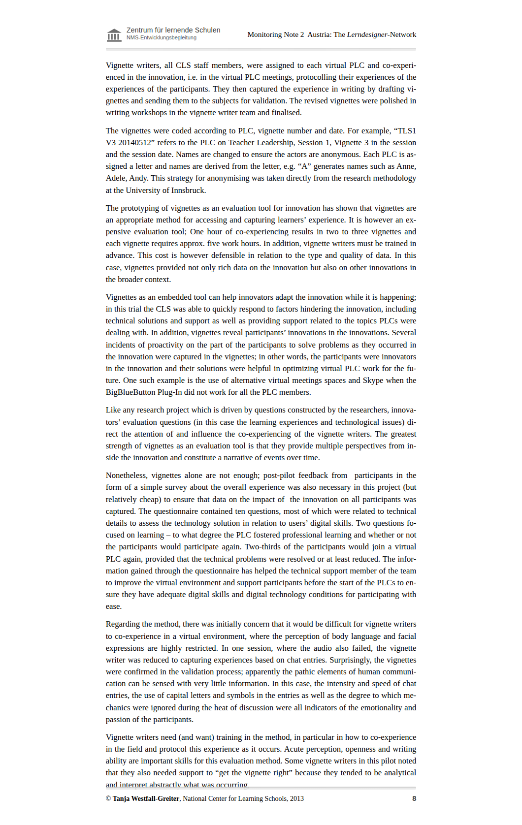Zentrum für lernende Schulen
NMS-Entwicklungsbegleitung
Monitoring Note 2 Austria: The Lerndesigner-Network
Vignette writers, all CLS staff members, were assigned to each virtual PLC and co-experienced in the innovation, i.e. in the virtual PLC meetings, protocolling their experiences of the experiences of the participants. They then captured the experience in writing by drafting vignettes and sending them to the subjects for validation. The revised vignettes were polished in writing workshops in the vignette writer team and finalised.
The vignettes were coded according to PLC, vignette number and date. For example, “TLS1 V3 20140512” refers to the PLC on Teacher Leadership, Session 1, Vignette 3 in the session and the session date. Names are changed to ensure the actors are anonymous. Each PLC is assigned a letter and names are derived from the letter, e.g. “A” generates names such as Anne, Adele, Andy. This strategy for anonymising was taken directly from the research methodology at the University of Innsbruck.
The prototyping of vignettes as an evaluation tool for innovation has shown that vignettes are an appropriate method for accessing and capturing learners’ experience. It is however an expensive evaluation tool; One hour of co-experiencing results in two to three vignettes and each vignette requires approx. five work hours. In addition, vignette writers must be trained in advance. This cost is however defensible in relation to the type and quality of data. In this case, vignettes provided not only rich data on the innovation but also on other innovations in the broader context.
Vignettes as an embedded tool can help innovators adapt the innovation while it is happening; in this trial the CLS was able to quickly respond to factors hindering the innovation, including technical solutions and support as well as providing support related to the topics PLCs were dealing with. In addition, vignettes reveal participants’ innovations in the innovations. Several incidents of proactivity on the part of the participants to solve problems as they occurred in the innovation were captured in the vignettes; in other words, the participants were innovators in the innovation and their solutions were helpful in optimizing virtual PLC work for the future. One such example is the use of alternative virtual meetings spaces and Skype when the BigBlueButton Plug-In did not work for all the PLC members.
Like any research project which is driven by questions constructed by the researchers, innovators’ evaluation questions (in this case the learning experiences and technological issues) direct the attention of and influence the co-experiencing of the vignette writers. The greatest strength of vignettes as an evaluation tool is that they provide multiple perspectives from inside the innovation and constitute a narrative of events over time.
Nonetheless, vignettes alone are not enough; post-pilot feedback from participants in the form of a simple survey about the overall experience was also necessary in this project (but relatively cheap) to ensure that data on the impact of the innovation on all participants was captured. The questionnaire contained ten questions, most of which were related to technical details to assess the technology solution in relation to users’ digital skills. Two questions focused on learning – to what degree the PLC fostered professional learning and whether or not the participants would participate again. Two-thirds of the participants would join a virtual PLC again, provided that the technical problems were resolved or at least reduced. The information gained through the questionnaire has helped the technical support member of the team to improve the virtual environment and support participants before the start of the PLCs to ensure they have adequate digital skills and digital technology conditions for participating with ease.
Regarding the method, there was initially concern that it would be difficult for vignette writers to co-experience in a virtual environment, where the perception of body language and facial expressions are highly restricted. In one session, where the audio also failed, the vignette writer was reduced to capturing experiences based on chat entries. Surprisingly, the vignettes were confirmed in the validation process; apparently the pathic elements of human communication can be sensed with very little information. In this case, the intensity and speed of chat entries, the use of capital letters and symbols in the entries as well as the degree to which mechanics were ignored during the heat of discussion were all indicators of the emotionality and passion of the participants.
Vignette writers need (and want) training in the method, in particular in how to co-experience in the field and protocol this experience as it occurs. Acute perception, openness and writing ability are important skills for this evaluation method. Some vignette writers in this pilot noted that they also needed support to “get the vignette right” because they tended to be analytical and interpret abstractly what was occurring,
© Tanja Westfall-Greiter, National Center for Learning Schools, 2013
8